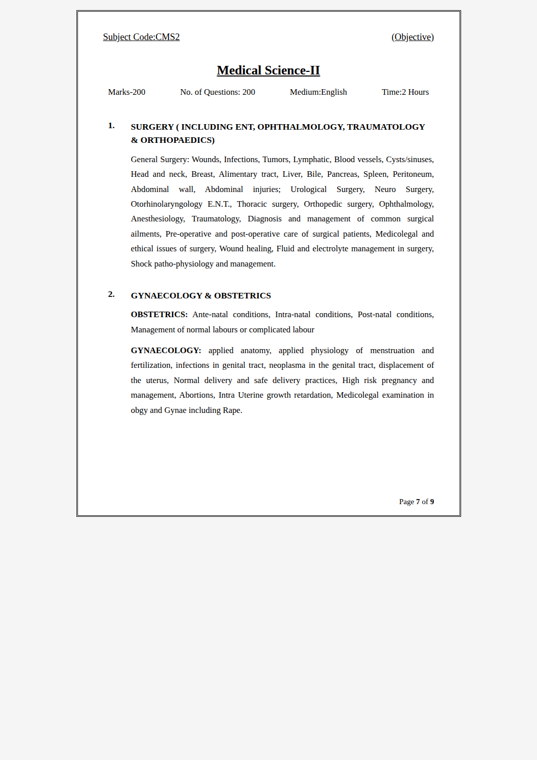Subject Code:CMS2 (Objective)
Medical Science-II
Marks-200 No. of Questions: 200 Medium:English Time:2 Hours
SURGERY ( INCLUDING ENT, OPHTHALMOLOGY, TRAUMATOLOGY & ORTHOPAEDICS)
General Surgery: Wounds, Infections, Tumors, Lymphatic, Blood vessels, Cysts/sinuses, Head and neck, Breast, Alimentary tract, Liver, Bile, Pancreas, Spleen, Peritoneum, Abdominal wall, Abdominal injuries; Urological Surgery, Neuro Surgery, Otorhinolaryngology E.N.T., Thoracic surgery, Orthopedic surgery, Ophthalmology, Anesthesiology, Traumatology, Diagnosis and management of common surgical ailments, Pre-operative and post-operative care of surgical patients, Medicolegal and ethical issues of surgery, Wound healing, Fluid and electrolyte management in surgery, Shock patho-physiology and management.
GYNAECOLOGY & OBSTETRICS
OBSTETRICS: Ante-natal conditions, Intra-natal conditions, Post-natal conditions, Management of normal labours or complicated labour
GYNAECOLOGY: applied anatomy, applied physiology of menstruation and fertilization, infections in genital tract, neoplasma in the genital tract, displacement of the uterus, Normal delivery and safe delivery practices, High risk pregnancy and management, Abortions, Intra Uterine growth retardation, Medicolegal examination in obgy and Gynae including Rape.
Page 7 of 9